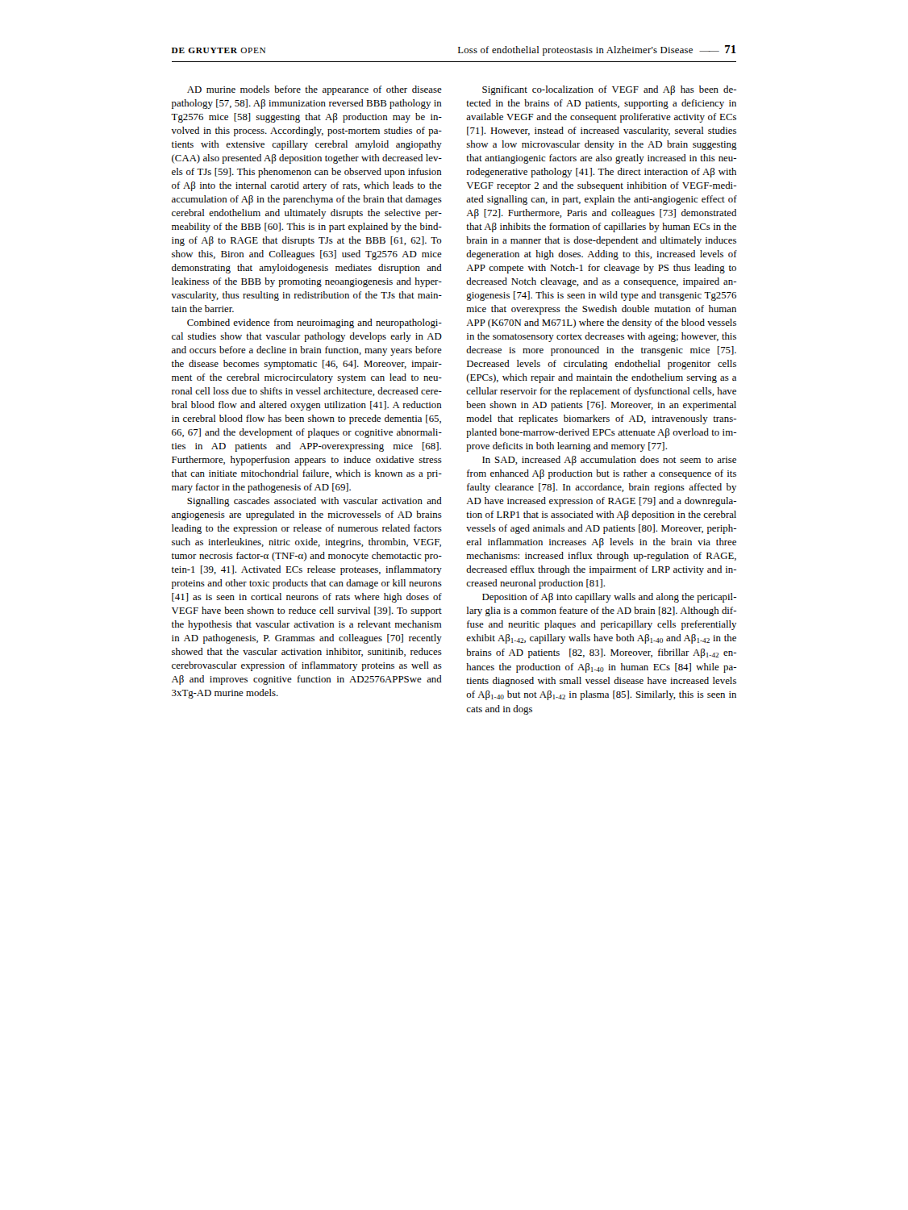DE GRUYTER OPEN
Loss of endothelial proteostasis in Alzheimer's Disease —— 71
AD murine models before the appearance of other disease pathology [57, 58]. Aβ immunization reversed BBB pathology in Tg2576 mice [58] suggesting that Aβ production may be involved in this process. Accordingly, post-mortem studies of patients with extensive capillary cerebral amyloid angiopathy (CAA) also presented Aβ deposition together with decreased levels of TJs [59]. This phenomenon can be observed upon infusion of Aβ into the internal carotid artery of rats, which leads to the accumulation of Aβ in the parenchyma of the brain that damages cerebral endothelium and ultimately disrupts the selective permeability of the BBB [60]. This is in part explained by the binding of Aβ to RAGE that disrupts TJs at the BBB [61, 62]. To show this, Biron and Colleagues [63] used Tg2576 AD mice demonstrating that amyloidogenesis mediates disruption and leakiness of the BBB by promoting neoangiogenesis and hypervascularity, thus resulting in redistribution of the TJs that maintain the barrier.
Combined evidence from neuroimaging and neuropathological studies show that vascular pathology develops early in AD and occurs before a decline in brain function, many years before the disease becomes symptomatic [46, 64]. Moreover, impairment of the cerebral microcirculatory system can lead to neuronal cell loss due to shifts in vessel architecture, decreased cerebral blood flow and altered oxygen utilization [41]. A reduction in cerebral blood flow has been shown to precede dementia [65, 66, 67] and the development of plaques or cognitive abnormalities in AD patients and APP-overexpressing mice [68]. Furthermore, hypoperfusion appears to induce oxidative stress that can initiate mitochondrial failure, which is known as a primary factor in the pathogenesis of AD [69].
Signalling cascades associated with vascular activation and angiogenesis are upregulated in the microvessels of AD brains leading to the expression or release of numerous related factors such as interleukines, nitric oxide, integrins, thrombin, VEGF, tumor necrosis factor-α (TNF-α) and monocyte chemotactic protein-1 [39, 41]. Activated ECs release proteases, inflammatory proteins and other toxic products that can damage or kill neurons [41] as is seen in cortical neurons of rats where high doses of VEGF have been shown to reduce cell survival [39]. To support the hypothesis that vascular activation is a relevant mechanism in AD pathogenesis, P. Grammas and colleagues [70] recently showed that the vascular activation inhibitor, sunitinib, reduces cerebrovascular expression of inflammatory proteins as well as Aβ and improves cognitive function in AD2576APPSwe and 3xTg-AD murine models.
Significant co-localization of VEGF and Aβ has been detected in the brains of AD patients, supporting a deficiency in available VEGF and the consequent proliferative activity of ECs [71]. However, instead of increased vascularity, several studies show a low microvascular density in the AD brain suggesting that antiangiogenic factors are also greatly increased in this neurodegenerative pathology [41]. The direct interaction of Aβ with VEGF receptor 2 and the subsequent inhibition of VEGF-mediated signalling can, in part, explain the anti-angiogenic effect of Aβ [72]. Furthermore, Paris and colleagues [73] demonstrated that Aβ inhibits the formation of capillaries by human ECs in the brain in a manner that is dose-dependent and ultimately induces degeneration at high doses. Adding to this, increased levels of APP compete with Notch-1 for cleavage by PS thus leading to decreased Notch cleavage, and as a consequence, impaired angiogenesis [74]. This is seen in wild type and transgenic Tg2576 mice that overexpress the Swedish double mutation of human APP (K670N and M671L) where the density of the blood vessels in the somatosensory cortex decreases with ageing; however, this decrease is more pronounced in the transgenic mice [75]. Decreased levels of circulating endothelial progenitor cells (EPCs), which repair and maintain the endothelium serving as a cellular reservoir for the replacement of dysfunctional cells, have been shown in AD patients [76]. Moreover, in an experimental model that replicates biomarkers of AD, intravenously transplanted bone-marrow-derived EPCs attenuate Aβ overload to improve deficits in both learning and memory [77].
In SAD, increased Aβ accumulation does not seem to arise from enhanced Aβ production but is rather a consequence of its faulty clearance [78]. In accordance, brain regions affected by AD have increased expression of RAGE [79] and a downregulation of LRP1 that is associated with Aβ deposition in the cerebral vessels of aged animals and AD patients [80]. Moreover, peripheral inflammation increases Aβ levels in the brain via three mechanisms: increased influx through up-regulation of RAGE, decreased efflux through the impairment of LRP activity and increased neuronal production [81].
Deposition of Aβ into capillary walls and along the pericapillary glia is a common feature of the AD brain [82]. Although diffuse and neuritic plaques and pericapillary cells preferentially exhibit Aβ1-42, capillary walls have both Aβ1-40 and Aβ1-42 in the brains of AD patients [82, 83]. Moreover, fibrillar Aβ1-42 enhances the production of Aβ1-40 in human ECs [84] while patients diagnosed with small vessel disease have increased levels of Aβ1-40 but not Aβ1-42 in plasma [85]. Similarly, this is seen in cats and in dogs